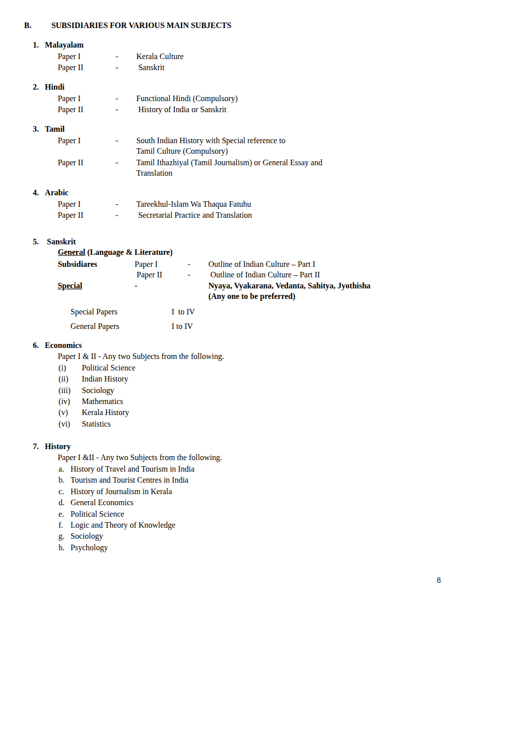B. SUBSIDIARIES FOR VARIOUS MAIN SUBJECTS
Malayalam
| Paper I | - | Kerala Culture |
| Paper II | - | Sanskrit |
Hindi
| Paper I | - | Functional Hindi (Compulsory) |
| Paper II | - | History of India or Sanskrit |
Tamil
| Paper I | - | South Indian History with Special reference to Tamil Culture (Compulsory) |
| Paper II | - | Tamil Ithazhiyal (Tamil Journalism) or General Essay and Translation |
Arabic
| Paper I | - | Tareekhul-Islam Wa Thaqua Fatuhu |
| Paper II | - | Secretarial Practice and Translation |
Sanskrit
General (Language & Literature)
| Subsidiares | Paper I | - | Outline of Indian Culture – Part I |
| | Paper II | - | Outline of Indian Culture – Part II |
| Special | - | | Nyaya, Vyakarana, Vedanta, Sahitya, Jyothisha |
| | | | (Any one to be preferred) |
Special Papers I to IV
General Papers I to IV
Economics
Paper I & II - Any two Subjects from the following.
Political Science
Indian History
Sociology
Mathematics
Kerala History
Statistics
History
Paper I &II - Any two Subjects from the following.
History of Travel and Tourism in India
Tourism and Tourist Centres in India
History of Journalism in Kerala
General Economics
Political Science
Logic and Theory of Knowledge
Sociology
Psychology
8